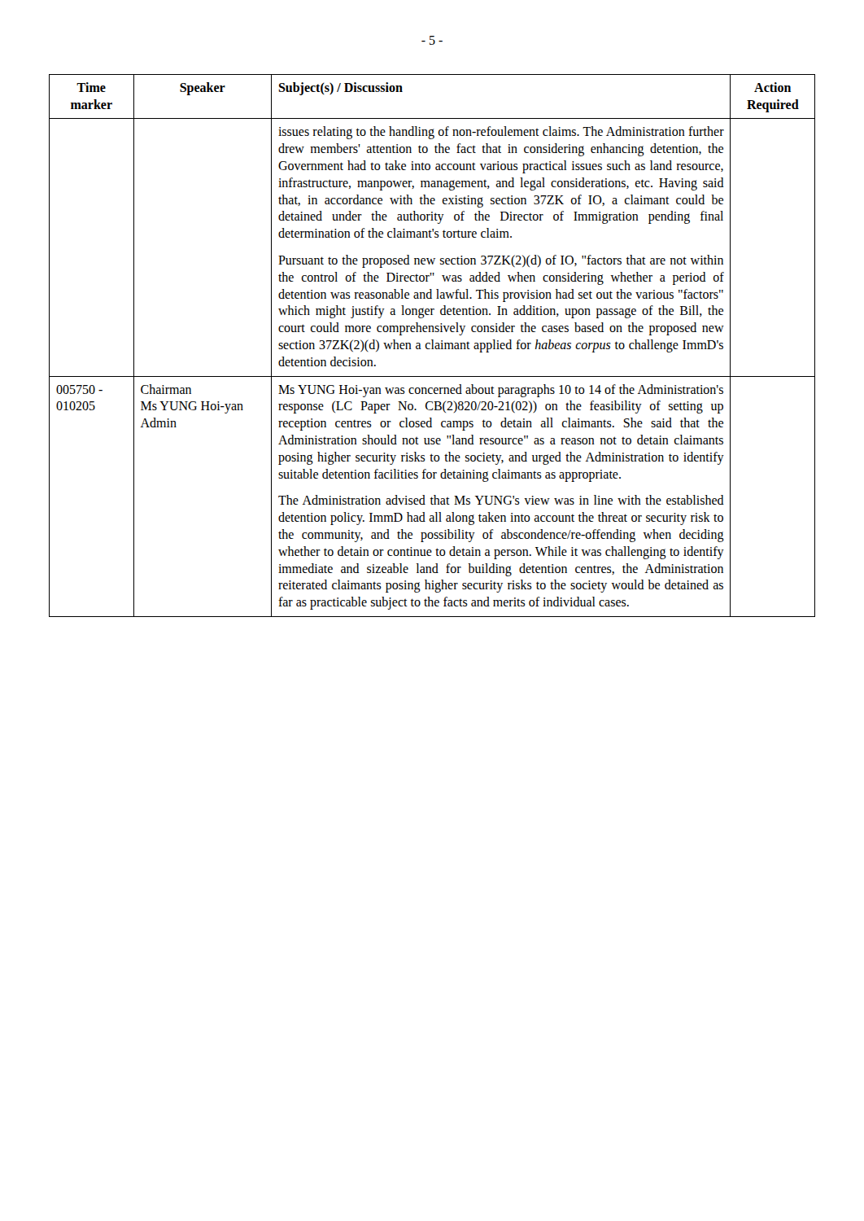- 5 -
| Time marker | Speaker | Subject(s) / Discussion | Action Required |
| --- | --- | --- | --- |
| | | issues relating to the handling of non-refoulement claims. The Administration further drew members' attention to the fact that in considering enhancing detention, the Government had to take into account various practical issues such as land resource, infrastructure, manpower, management, and legal considerations, etc. Having said that, in accordance with the existing section 37ZK of IO, a claimant could be detained under the authority of the Director of Immigration pending final determination of the claimant's torture claim. Pursuant to the proposed new section 37ZK(2)(d) of IO, "factors that are not within the control of the Director" was added when considering whether a period of detention was reasonable and lawful. This provision had set out the various "factors" which might justify a longer detention. In addition, upon passage of the Bill, the court could more comprehensively consider the cases based on the proposed new section 37ZK(2)(d) when a claimant applied for habeas corpus to challenge ImmD's detention decision. | |
| 005750 - 010205 | Chairman Ms YUNG Hoi-yan Admin | Ms YUNG Hoi-yan was concerned about paragraphs 10 to 14 of the Administration's response (LC Paper No. CB(2)820/20-21(02)) on the feasibility of setting up reception centres or closed camps to detain all claimants. She said that the Administration should not use "land resource" as a reason not to detain claimants posing higher security risks to the society, and urged the Administration to identify suitable detention facilities for detaining claimants as appropriate. The Administration advised that Ms YUNG's view was in line with the established detention policy. ImmD had all along taken into account the threat or security risk to the community, and the possibility of abscondence/re-offending when deciding whether to detain or continue to detain a person. While it was challenging to identify immediate and sizeable land for building detention centres, the Administration reiterated claimants posing higher security risks to the society would be detained as far as practicable subject to the facts and merits of individual cases. | |